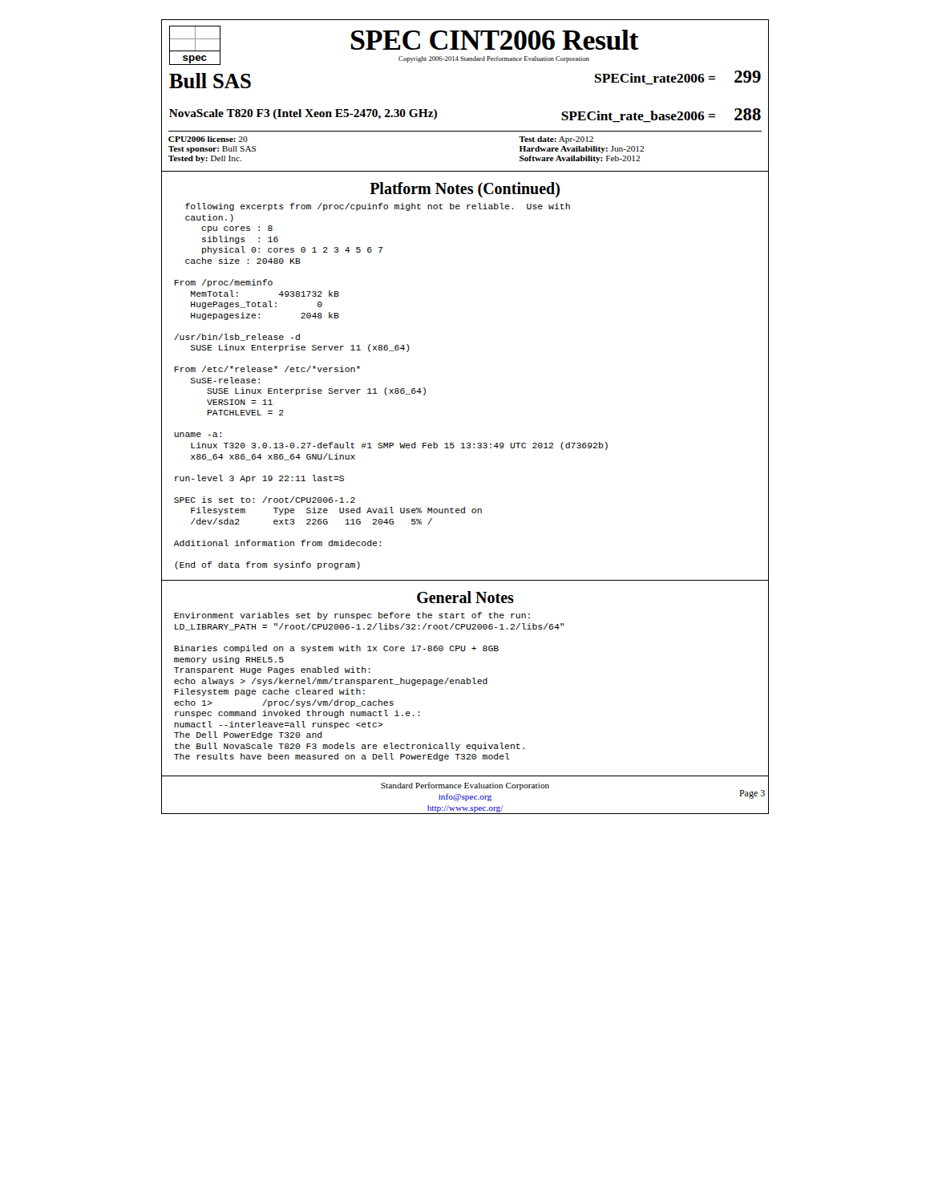| spec | SPEC CINT2006 Result Copyright 2006-2014 Standard Performance Evaluation Corporation |
| Bull SAS | SPECint_rate2006 = 299 |
| NovaScale T820 F3 (Intel Xeon E5-2470, 2.30 GHz) | SPECint_rate_base2006 = 288 |
| CPU2006 license: 20 | | Test date: Apr-2012 |
| Test sponsor: Bull SAS | | Hardware Availability: Jun-2012 |
| Tested by: Dell Inc. | | Software Availability: Feb-2012 |
Platform Notes (Continued)
   following excerpts from /proc/cpuinfo might not be reliable.  Use with
   caution.)
      cpu cores : 8
      siblings  : 16
      physical 0: cores 0 1 2 3 4 5 6 7
   cache size : 20480 KB

 From /proc/meminfo
    MemTotal:       49381732 kB
    HugePages_Total:       0
    Hugepagesize:       2048 kB

 /usr/bin/lsb_release -d
    SUSE Linux Enterprise Server 11 (x86_64)

 From /etc/*release* /etc/*version*
    SuSE-release:
       SUSE Linux Enterprise Server 11 (x86_64)
       VERSION = 11
       PATCHLEVEL = 2

 uname -a:
    Linux T320 3.0.13-0.27-default #1 SMP Wed Feb 15 13:33:49 UTC 2012 (d73692b)
    x86_64 x86_64 x86_64 GNU/Linux

 run-level 3 Apr 19 22:11 last=S

 SPEC is set to: /root/CPU2006-1.2
    Filesystem     Type  Size  Used Avail Use% Mounted on
    /dev/sda2      ext3  226G   11G  204G   5% /

 Additional information from dmidecode:

 (End of data from sysinfo program)
General Notes
 Environment variables set by runspec before the start of the run:
 LD_LIBRARY_PATH = "/root/CPU2006-1.2/libs/32:/root/CPU2006-1.2/libs/64"

 Binaries compiled on a system with 1x Core i7-860 CPU + 8GB
 memory using RHEL5.5
 Transparent Huge Pages enabled with:
 echo always > /sys/kernel/mm/transparent_hugepage/enabled
 Filesystem page cache cleared with:
 echo 1>         /proc/sys/vm/drop_caches
 runspec command invoked through numactl i.e.:
 numactl --interleave=all runspec <etc>
 The Dell PowerEdge T320 and
 the Bull NovaScale T820 F3 models are electronically equivalent.
 The results have been measured on a Dell PowerEdge T320 model
Standard Performance Evaluation Corporation
info@spec.org
http://www.spec.org/ Page 3